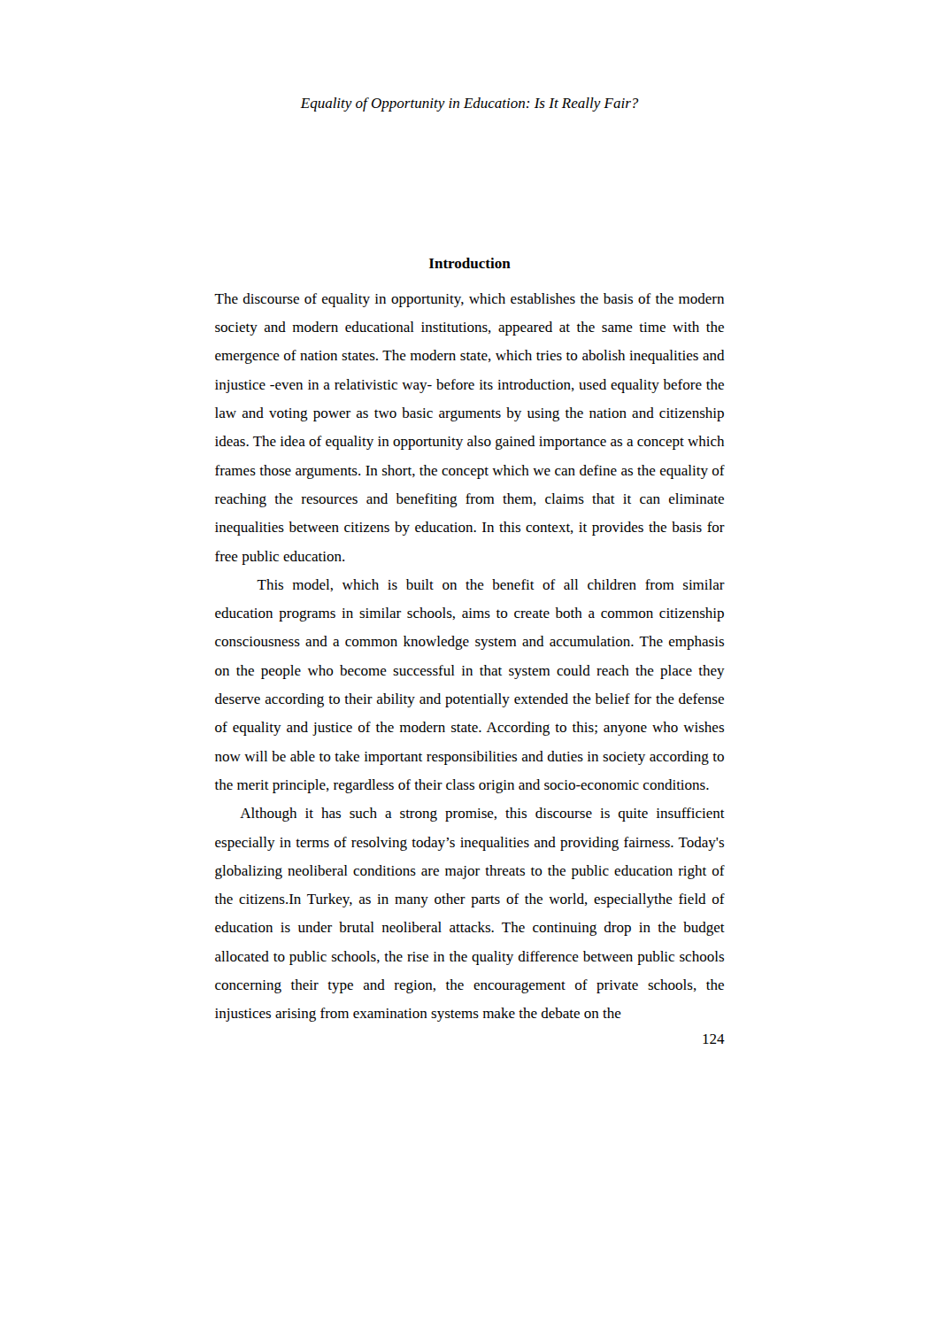Equality of Opportunity in Education: Is It Really Fair?
Introduction
The discourse of equality in opportunity, which establishes the basis of the modern society and modern educational institutions, appeared at the same time with the emergence of nation states. The modern state, which tries to abolish inequalities and injustice -even in a relativistic way- before its introduction, used equality before the law and voting power as two basic arguments by using the nation and citizenship ideas. The idea of equality in opportunity also gained importance as a concept which frames those arguments. In short, the concept which we can define as the equality of reaching the resources and benefiting from them, claims that it can eliminate inequalities between citizens by education. In this context, it provides the basis for free public education.
This model, which is built on the benefit of all children from similar education programs in similar schools, aims to create both a common citizenship consciousness and a common knowledge system and accumulation. The emphasis on the people who become successful in that system could reach the place they deserve according to their ability and potentially extended the belief for the defense of equality and justice of the modern state. According to this; anyone who wishes now will be able to take important responsibilities and duties in society according to the merit principle, regardless of their class origin and socio-economic conditions.
Although it has such a strong promise, this discourse is quite insufficient especially in terms of resolving today’s inequalities and providing fairness. Today's globalizing neoliberal conditions are major threats to the public education right of the citizens.In Turkey, as in many other parts of the world, especiallythe field of education is under brutal neoliberal attacks. The continuing drop in the budget allocated to public schools, the rise in the quality difference between public schools concerning their type and region, the encouragement of private schools, the injustices arising from examination systems make the debate on the
124